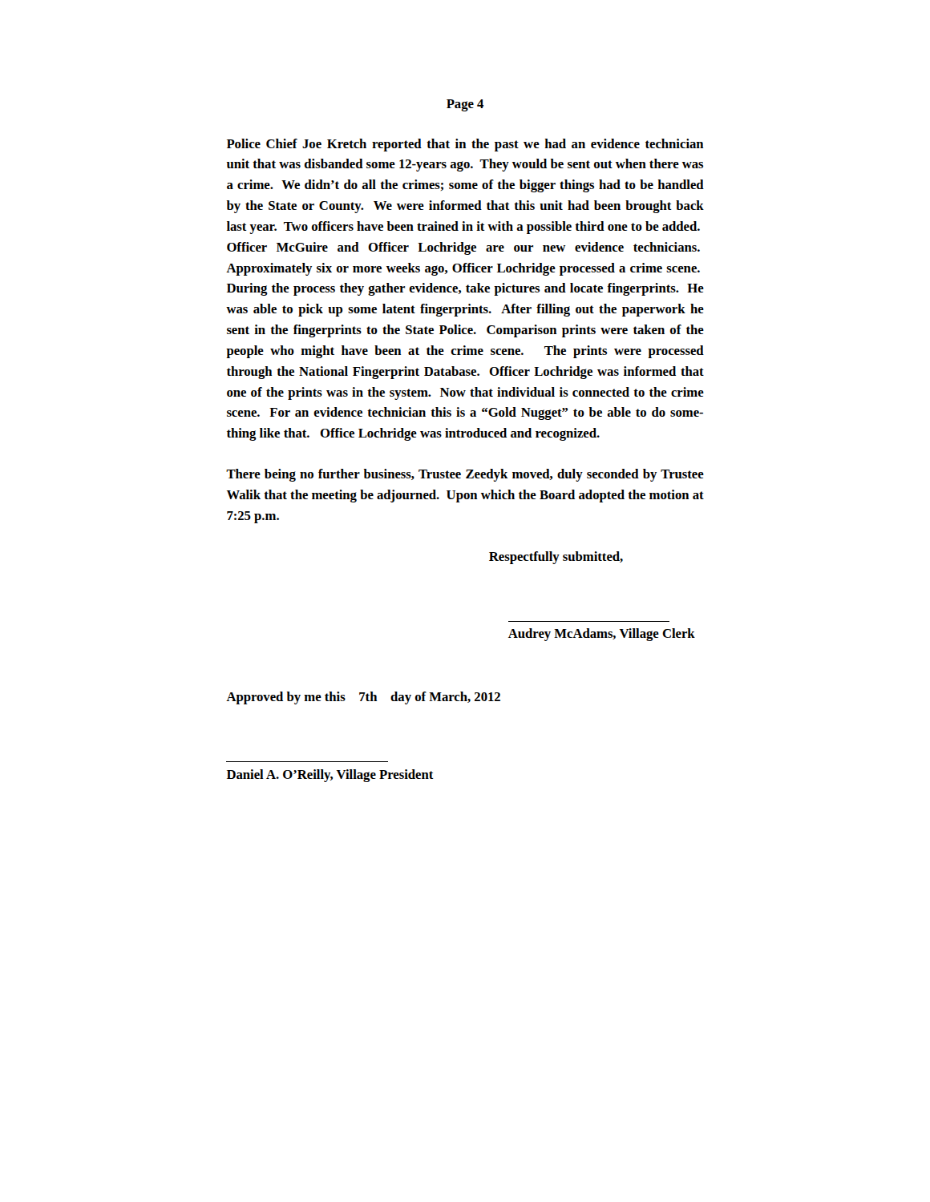Page 4
Police Chief Joe Kretch reported that in the past we had an evidence technician unit that was disbanded some 12-years ago. They would be sent out when there was a crime. We didn’t do all the crimes; some of the bigger things had to be handled by the State or County. We were informed that this unit had been brought back last year. Two officers have been trained in it with a possible third one to be added. Officer McGuire and Officer Lochridge are our new evidence technicians. Approximately six or more weeks ago, Officer Lochridge processed a crime scene. During the process they gather evidence, take pictures and locate fingerprints. He was able to pick up some latent fingerprints. After filling out the paperwork he sent in the fingerprints to the State Police. Comparison prints were taken of the people who might have been at the crime scene. The prints were processed through the National Fingerprint Database. Officer Lochridge was informed that one of the prints was in the system. Now that individual is connected to the crime scene. For an evidence technician this is a “Gold Nugget” to be able to do something like that. Office Lochridge was introduced and recognized.
There being no further business, Trustee Zeedyk moved, duly seconded by Trustee Walik that the meeting be adjourned. Upon which the Board adopted the motion at 7:25 p.m.
Respectfully submitted,
Audrey McAdams, Village Clerk
Approved by me this 7th day of March, 2012
Daniel A. O’Reilly, Village President